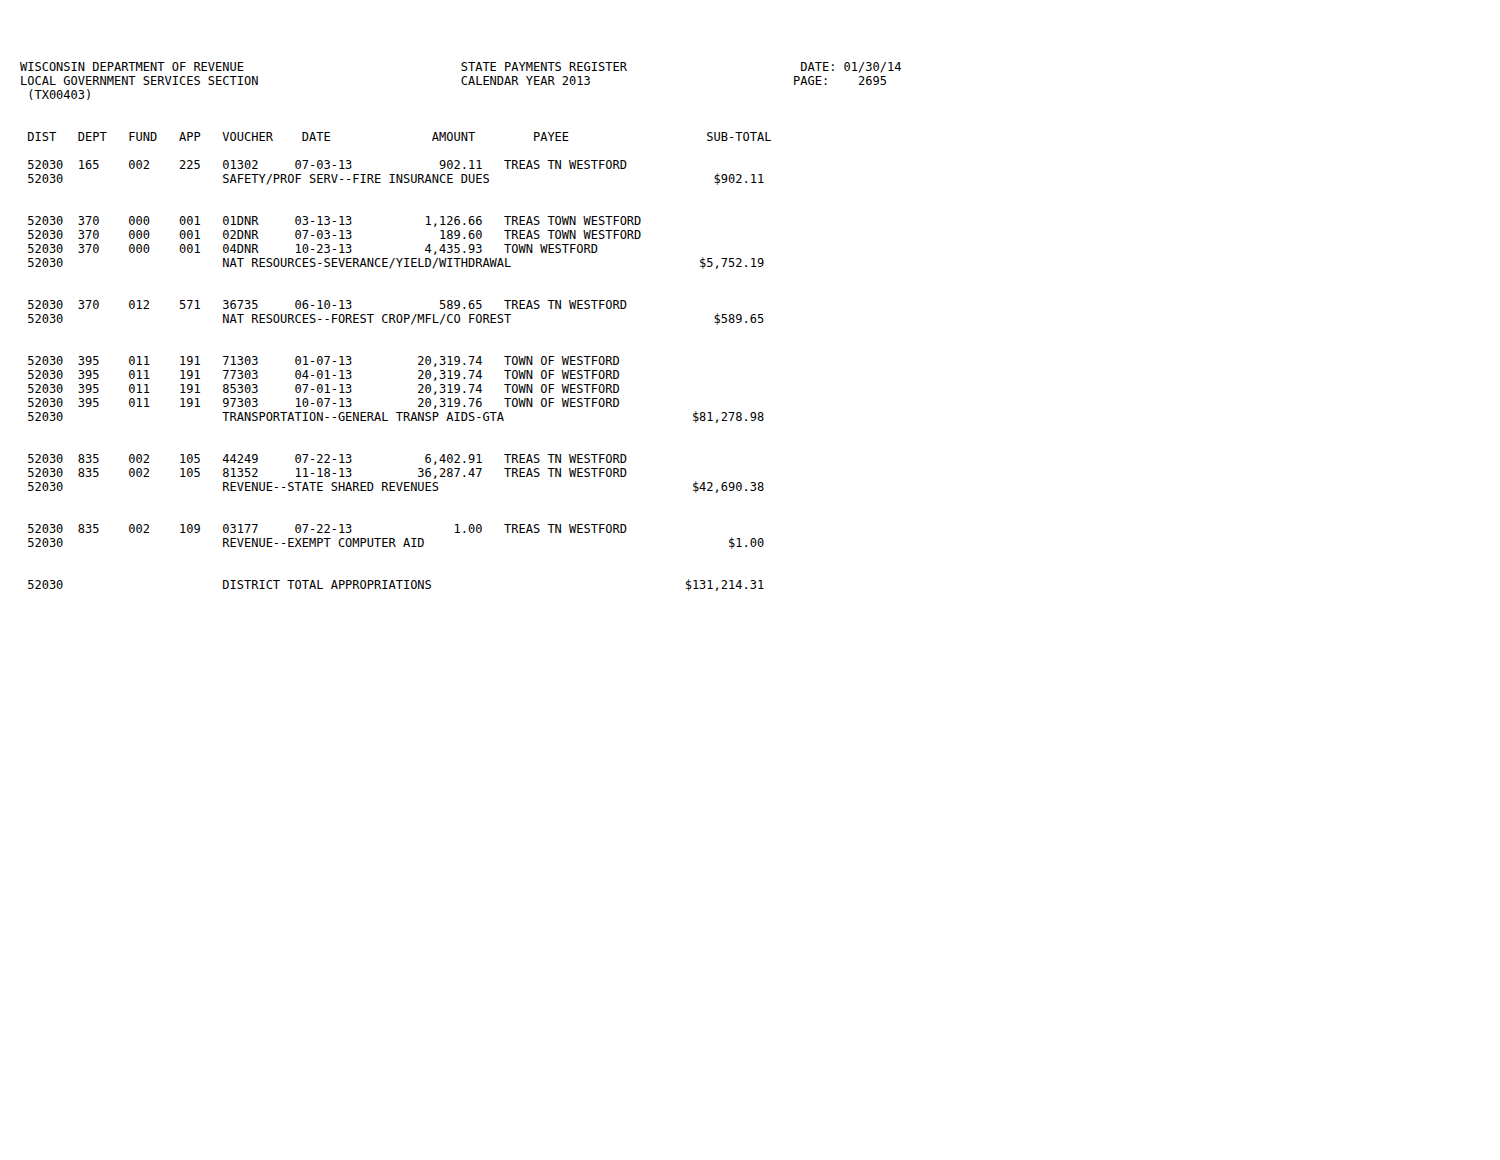WISCONSIN DEPARTMENT OF REVENUE                              STATE PAYMENTS REGISTER                        DATE: 01/30/14
LOCAL GOVERNMENT SERVICES SECTION                            CALENDAR YEAR 2013                            PAGE:    2695
 (TX00403)


 DIST   DEPT   FUND   APP   VOUCHER    DATE              AMOUNT        PAYEE                   SUB-TOTAL

 52030  165    002    225   01302     07-03-13            902.11   TREAS TN WESTFORD
 52030                      SAFETY/PROF SERV--FIRE INSURANCE DUES                               $902.11


 52030  370    000    001   01DNR     03-13-13          1,126.66   TREAS TOWN WESTFORD
 52030  370    000    001   02DNR     07-03-13            189.60   TREAS TOWN WESTFORD
 52030  370    000    001   04DNR     10-23-13          4,435.93   TOWN WESTFORD
 52030                      NAT RESOURCES-SEVERANCE/YIELD/WITHDRAWAL                          $5,752.19


 52030  370    012    571   36735     06-10-13            589.65   TREAS TN WESTFORD
 52030                      NAT RESOURCES--FOREST CROP/MFL/CO FOREST                            $589.65


 52030  395    011    191   71303     01-07-13         20,319.74   TOWN OF WESTFORD
 52030  395    011    191   77303     04-01-13         20,319.74   TOWN OF WESTFORD
 52030  395    011    191   85303     07-01-13         20,319.74   TOWN OF WESTFORD
 52030  395    011    191   97303     10-07-13         20,319.76   TOWN OF WESTFORD
 52030                      TRANSPORTATION--GENERAL TRANSP AIDS-GTA                          $81,278.98


 52030  835    002    105   44249     07-22-13          6,402.91   TREAS TN WESTFORD
 52030  835    002    105   81352     11-18-13         36,287.47   TREAS TN WESTFORD
 52030                      REVENUE--STATE SHARED REVENUES                                   $42,690.38


 52030  835    002    109   03177     07-22-13              1.00   TREAS TN WESTFORD
 52030                      REVENUE--EXEMPT COMPUTER AID                                          $1.00


 52030                      DISTRICT TOTAL APPROPRIATIONS                                   $131,214.31